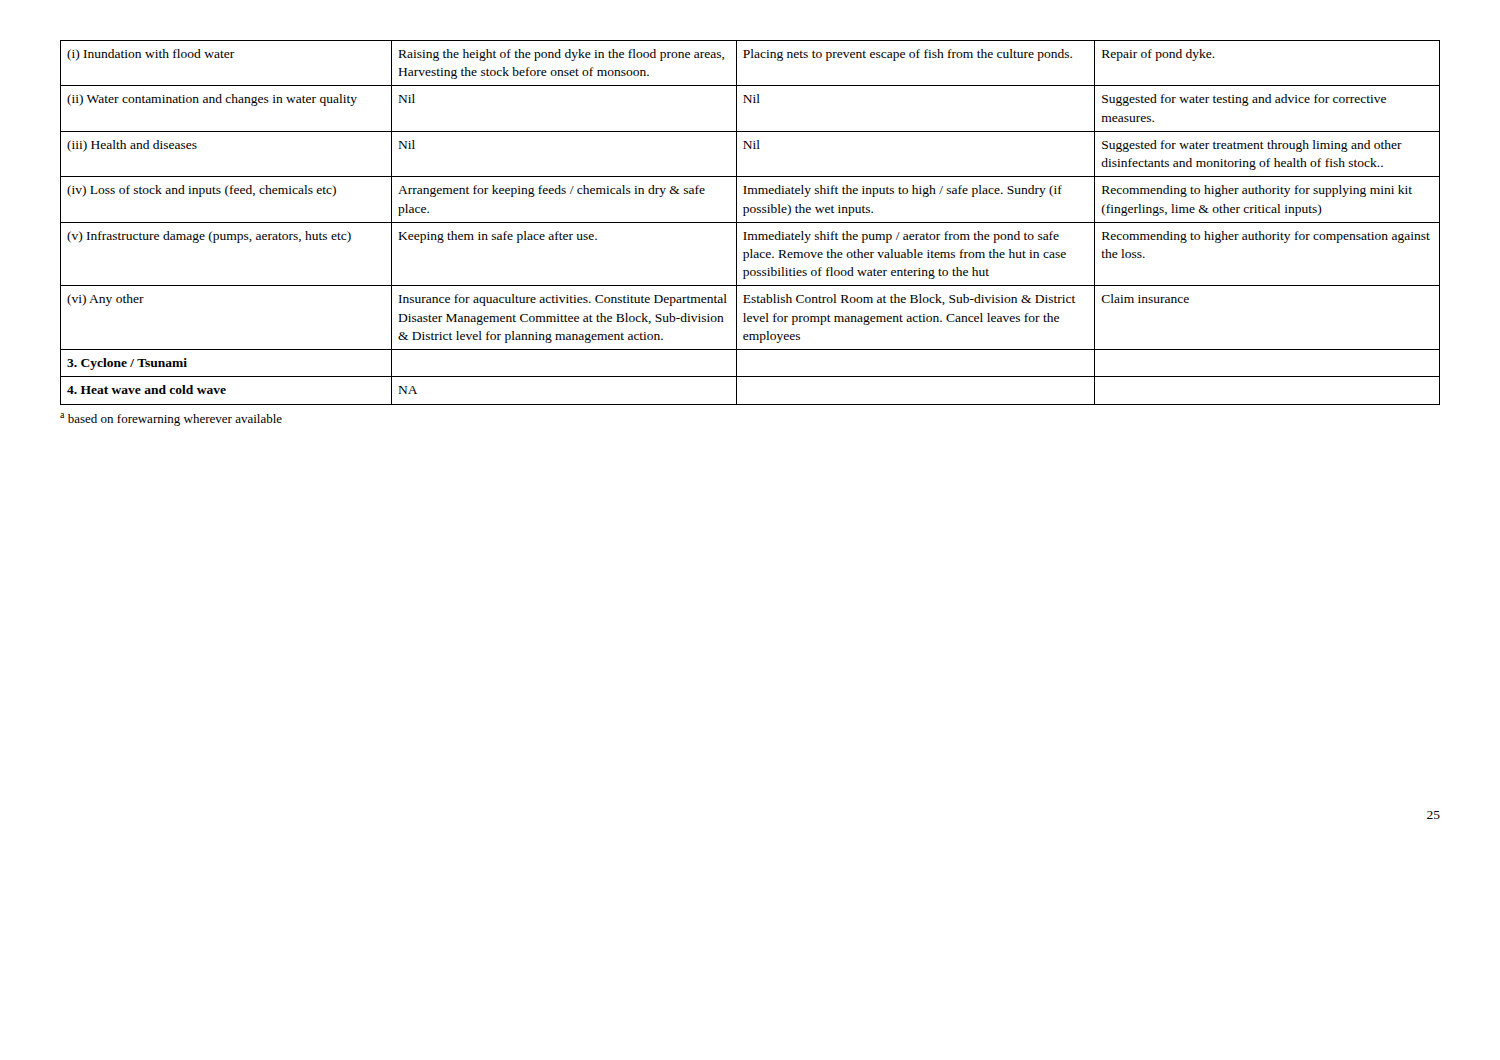| (i) Inundation with flood water | Raising the height of the pond dyke in the flood prone areas, Harvesting the stock before onset of monsoon. | Placing nets to prevent escape of fish from the culture ponds. | Repair of pond dyke. |
| (ii) Water contamination and changes in water quality | Nil | Nil | Suggested for water testing and advice for corrective measures. |
| (iii) Health and diseases | Nil | Nil | Suggested for water treatment through liming and other disinfectants and monitoring of health of fish stock.. |
| (iv) Loss of stock and inputs (feed, chemicals etc) | Arrangement for keeping feeds / chemicals in dry & safe place. | Immediately shift the inputs to high / safe place. Sundry (if possible) the wet inputs. | Recommending to higher authority for supplying mini kit (fingerlings, lime & other critical inputs) |
| (v) Infrastructure damage (pumps, aerators, huts etc) | Keeping them in safe place after use. | Immediately shift the pump / aerator from the pond to safe place. Remove the other valuable items from the hut in case possibilities of flood water entering to the hut | Recommending to higher authority for compensation against the loss. |
| (vi) Any other | Insurance for aquaculture activities. Constitute Departmental Disaster Management Committee at the Block, Sub-division & District level for planning management action. | Establish Control Room at the Block, Sub-division & District level for prompt management action. Cancel leaves for the employees | Claim insurance |
| 3. Cyclone / Tsunami | | | |
| 4. Heat wave and cold wave | NA | | |
a based on forewarning wherever available
25